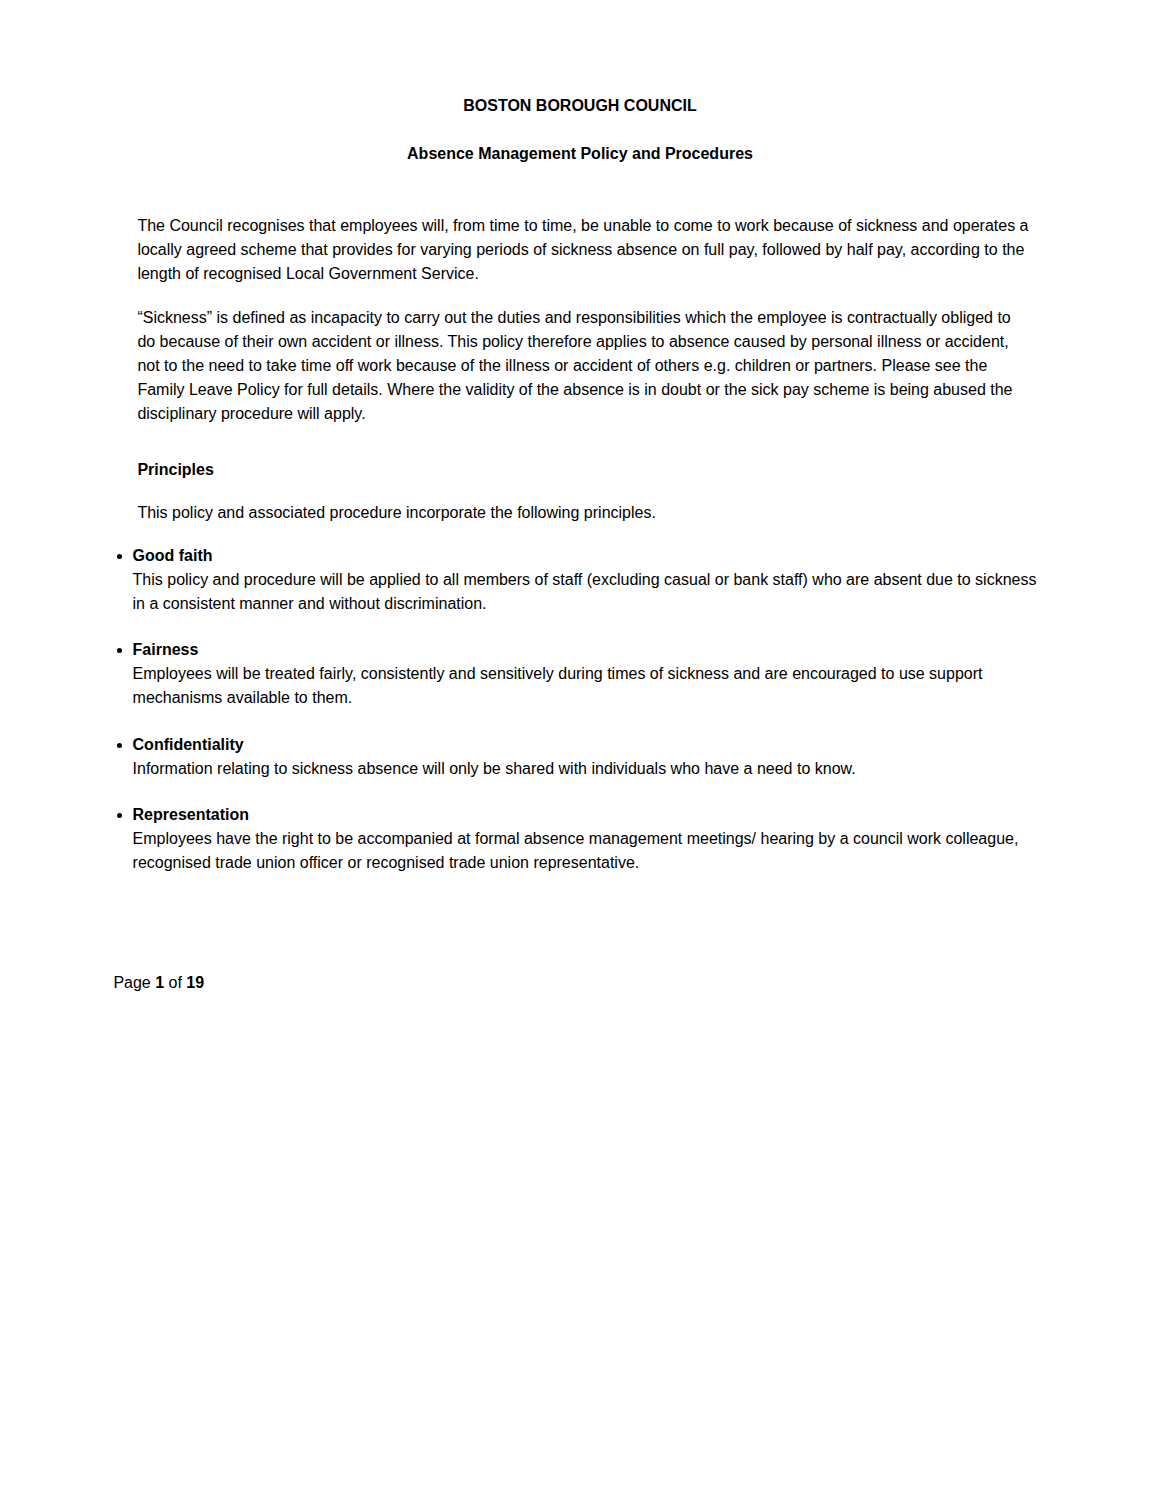Boston Borough Council
Absence Management Policy and Procedures
The Council recognises that employees will, from time to time, be unable to come to work because of sickness and operates a locally agreed scheme that provides for varying periods of sickness absence on full pay, followed by half pay, according to the length of recognised Local Government Service.
“Sickness” is defined as incapacity to carry out the duties and responsibilities which the employee is contractually obliged to do because of their own accident or illness. This policy therefore applies to absence caused by personal illness or accident, not to the need to take time off work because of the illness or accident of others e.g. children or partners. Please see the Family Leave Policy for full details. Where the validity of the absence is in doubt or the sick pay scheme is being abused the disciplinary procedure will apply.
Principles
This policy and associated procedure incorporate the following principles.
Good faith This policy and procedure will be applied to all members of staff (excluding casual or bank staff) who are absent due to sickness in a consistent manner and without discrimination.
Fairness Employees will be treated fairly, consistently and sensitively during times of sickness and are encouraged to use support mechanisms available to them.
Confidentiality Information relating to sickness absence will only be shared with individuals who have a need to know.
Representation Employees have the right to be accompanied at formal absence management meetings/ hearing by a council work colleague, recognised trade union officer or recognised trade union representative.
Page 1 of 19